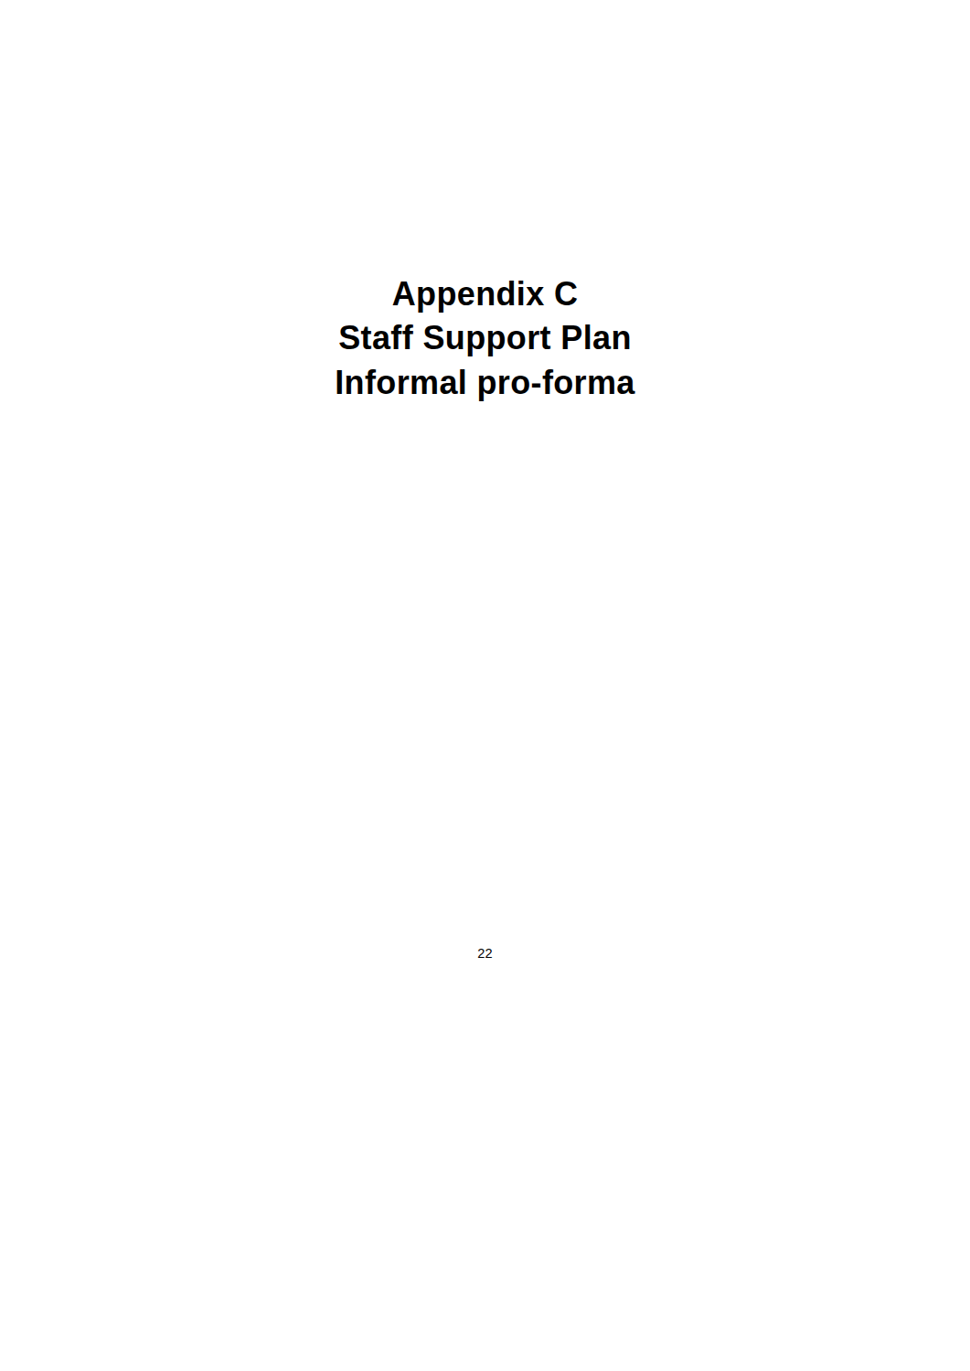Appendix C Staff Support Plan Informal pro-forma
22